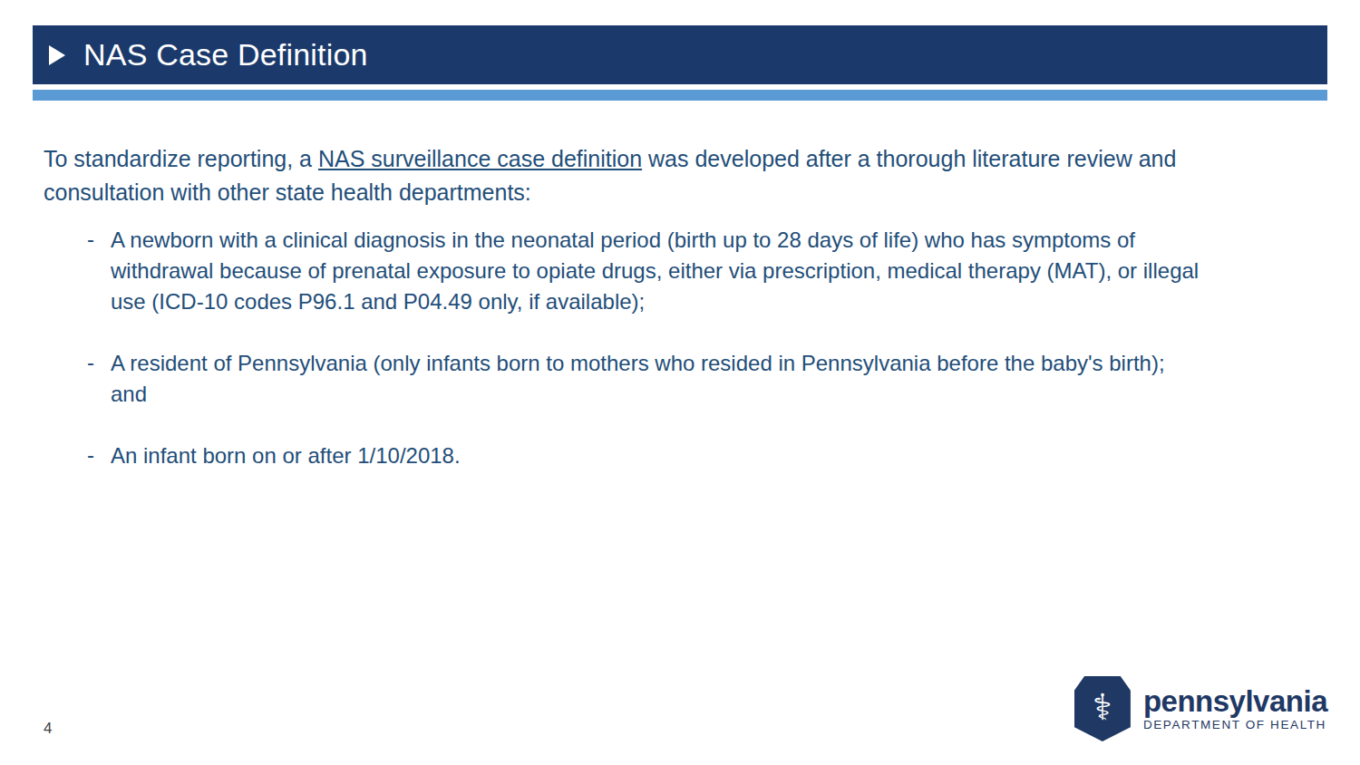NAS Case Definition
To standardize reporting, a NAS surveillance case definition was developed after a thorough literature review and consultation with other state health departments:
A newborn with a clinical diagnosis in the neonatal period (birth up to 28 days of life) who has symptoms of withdrawal because of prenatal exposure to opiate drugs, either via prescription, medical therapy (MAT), or illegal use (ICD-10 codes P96.1 and P04.49 only, if available);
A resident of Pennsylvania (only infants born to mothers who resided in Pennsylvania before the baby's birth); and
An infant born on or after 1/10/2018.
4
⚕
pennsylvania DEPARTMENT OF HEALTH